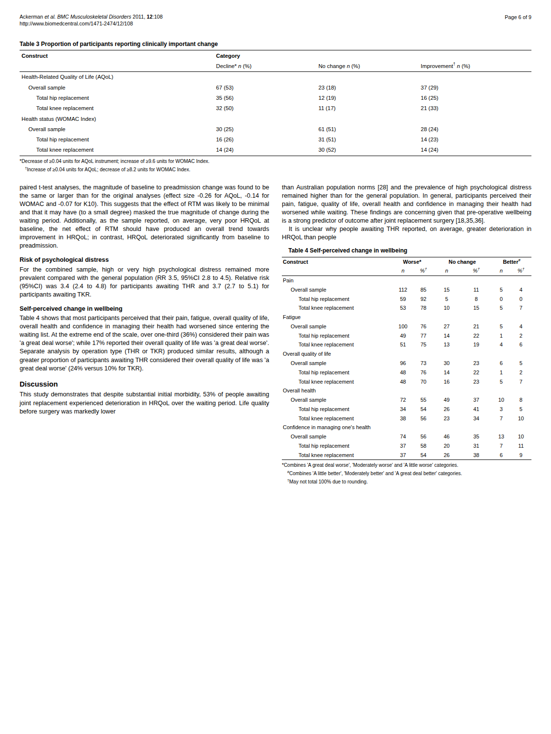Ackerman et al. BMC Musculoskeletal Disorders 2011, 12:108
http://www.biomedcentral.com/1471-2474/12/108
Page 6 of 9
Table 3 Proportion of participants reporting clinically important change
| Construct | Category |
| --- | --- |
| | Decline* n (%) | No change n (%) | Improvement † n (%) |
| Health-Related Quality of Life (AQoL) | | | |
| Overall sample | 67 (53) | 23 (18) | 37 (29) |
| Total hip replacement | 35 (56) | 12 (19) | 16 (25) |
| Total knee replacement | 32 (50) | 11 (17) | 21 (33) |
| Health status (WOMAC Index) | | | |
| Overall sample | 30 (25) | 61 (51) | 28 (24) |
| Total hip replacement | 16 (26) | 31 (51) | 14 (23) |
| Total knee replacement | 14 (24) | 30 (52) | 14 (24) |
*Decrease of ≥0.04 units for AQoL instrument; increase of ≥9.6 units for WOMAC Index.
†Increase of ≥0.04 units for AQoL; decrease of ≥8.2 units for WOMAC Index.
paired t-test analyses, the magnitude of baseline to preadmission change was found to be the same or larger than for the original analyses (effect size -0.26 for AQoL, -0.14 for WOMAC and -0.07 for K10). This suggests that the effect of RTM was likely to be minimal and that it may have (to a small degree) masked the true magnitude of change during the waiting period. Additionally, as the sample reported, on average, very poor HRQoL at baseline, the net effect of RTM should have produced an overall trend towards improvement in HRQoL; in contrast, HRQoL deteriorated significantly from baseline to preadmission.
Risk of psychological distress
For the combined sample, high or very high psychological distress remained more prevalent compared with the general population (RR 3.5, 95%CI 2.8 to 4.5). Relative risk (95%CI) was 3.4 (2.4 to 4.8) for participants awaiting THR and 3.7 (2.7 to 5.1) for participants awaiting TKR.
Self-perceived change in wellbeing
Table 4 shows that most participants perceived that their pain, fatigue, overall quality of life, overall health and confidence in managing their health had worsened since entering the waiting list. At the extreme end of the scale, over one-third (36%) considered their pain was 'a great deal worse'; while 17% reported their overall quality of life was 'a great deal worse'. Separate analysis by operation type (THR or TKR) produced similar results, although a greater proportion of participants awaiting THR considered their overall quality of life was 'a great deal worse' (24% versus 10% for TKR).
Discussion
This study demonstrates that despite substantial initial morbidity, 53% of people awaiting joint replacement experienced deterioration in HRQoL over the waiting period. Life quality before surgery was markedly lower
than Australian population norms [28] and the prevalence of high psychological distress remained higher than for the general population. In general, participants perceived their pain, fatigue, quality of life, overall health and confidence in managing their health had worsened while waiting. These findings are concerning given that pre-operative wellbeing is a strong predictor of outcome after joint replacement surgery [18,35,36].
It is unclear why people awaiting THR reported, on average, greater deterioration in HRQoL than people
Table 4 Self-perceived change in wellbeing
| Construct | Worse* | No change | Better # |
| --- | --- | --- | --- |
| | n | % † | n | % † | n | % † |
| Pain | | | | | | |
| Overall sample | 112 | 85 | 15 | 11 | 5 | 4 |
| Total hip replacement | 59 | 92 | 5 | 8 | 0 | 0 |
| Total knee replacement | 53 | 78 | 10 | 15 | 5 | 7 |
| Fatigue | | | | | | |
| Overall sample | 100 | 76 | 27 | 21 | 5 | 4 |
| Total hip replacement | 49 | 77 | 14 | 22 | 1 | 2 |
| Total knee replacement | 51 | 75 | 13 | 19 | 4 | 6 |
| Overall quality of life | | | | | | |
| Overall sample | 96 | 73 | 30 | 23 | 6 | 5 |
| Total hip replacement | 48 | 76 | 14 | 22 | 1 | 2 |
| Total knee replacement | 48 | 70 | 16 | 23 | 5 | 7 |
| Overall health | | | | | | |
| Overall sample | 72 | 55 | 49 | 37 | 10 | 8 |
| Total hip replacement | 34 | 54 | 26 | 41 | 3 | 5 |
| Total knee replacement | 38 | 56 | 23 | 34 | 7 | 10 |
| Confidence in managing one's health | | | | | | |
| Overall sample | 74 | 56 | 46 | 35 | 13 | 10 |
| Total hip replacement | 37 | 58 | 20 | 31 | 7 | 11 |
| Total knee replacement | 37 | 54 | 26 | 38 | 6 | 9 |
*Combines 'A great deal worse', 'Moderately worse' and 'A little worse' categories.
#Combines 'A little better', 'Moderately better' and 'A great deal better' categories.
†May not total 100% due to rounding.